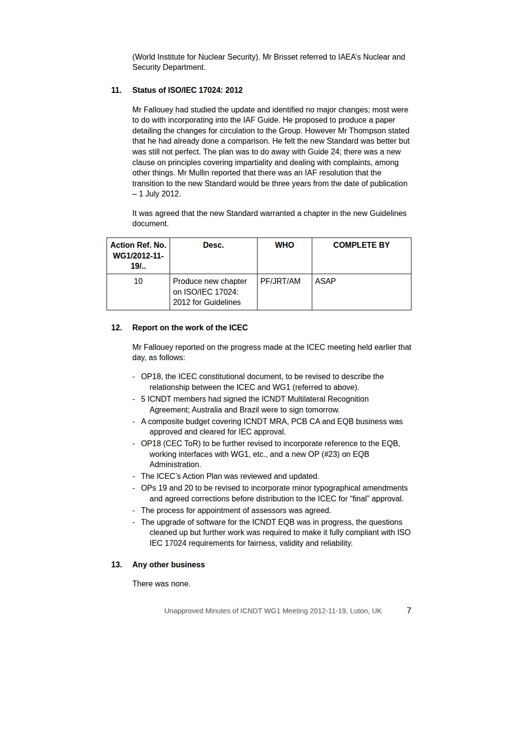(World Institute for Nuclear Security). Mr Brisset referred to IAEA’s Nuclear and Security Department.
11.
Status of ISO/IEC 17024: 2012
Mr Fallouey had studied the update and identified no major changes; most were to do with incorporating into the IAF Guide. He proposed to produce a paper detailing the changes for circulation to the Group. However Mr Thompson stated that he had already done a comparison. He felt the new Standard was better but was still not perfect. The plan was to do away with Guide 24; there was a new clause on principles covering impartiality and dealing with complaints, among other things. Mr Mullin reported that there was an IAF resolution that the transition to the new Standard would be three years from the date of publication – 1 July 2012.
It was agreed that the new Standard warranted a chapter in the new Guidelines document.
| Action Ref. No. WG1/2012-11-19/.. | Desc. | WHO | COMPLETE BY |
| --- | --- | --- | --- |
| 10 | Produce new chapter on ISO/IEC 17024: 2012 for Guidelines | PF/JRT/AM | ASAP |
12.
Report on the work of the ICEC
Mr Fallouey reported on the progress made at the ICEC meeting held earlier that day, as follows:
OP18, the ICEC constitutional document, to be revised to describe the relationship between the ICEC and WG1 (referred to above).
5 ICNDT members had signed the ICNDT Multilateral Recognition Agreement; Australia and Brazil were to sign tomorrow.
A composite budget covering ICNDT MRA, PCB CA and EQB business was approved and cleared for IEC approval.
OP18 (CEC ToR) to be further revised to incorporate reference to the EQB, working interfaces with WG1, etc., and a new OP (#23) on EQB Administration.
The ICEC’s Action Plan was reviewed and updated.
OPs 19 and 20 to be revised to incorporate minor typographical amendments and agreed corrections before distribution to the ICEC for “final” approval.
The process for appointment of assessors was agreed.
The upgrade of software for the ICNDT EQB was in progress, the questions cleaned up but further work was required to make it fully compliant with ISO IEC 17024 requirements for fairness, validity and reliability.
13.
Any other business
There was none.
Unapproved Minutes of ICNDT WG1 Meeting 2012-11-19, Luton, UK
7